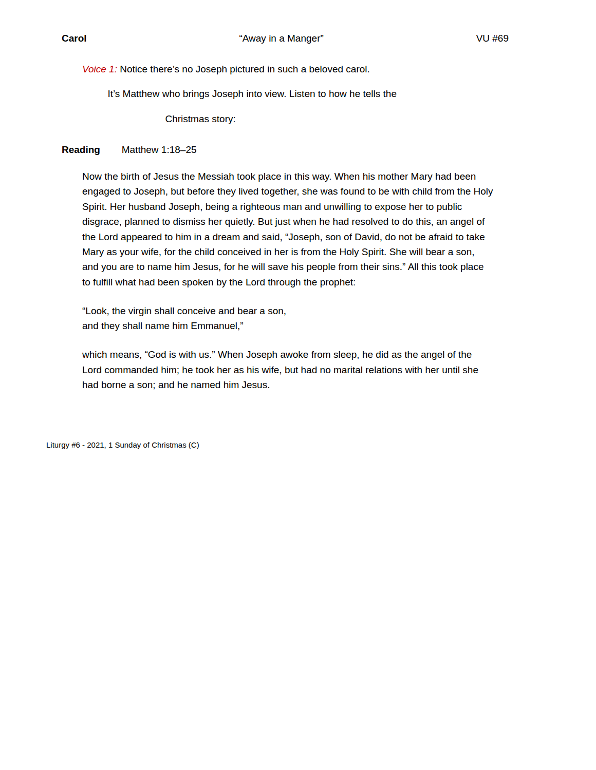Carol “Away in a Manger” VU #69
Voice 1: Notice there’s no Joseph pictured in such a beloved carol.
It’s Matthew who brings Joseph into view. Listen to how he tells the
Christmas story:
Reading Matthew 1:18–25
Now the birth of Jesus the Messiah took place in this way. When his mother Mary had been engaged to Joseph, but before they lived together, she was found to be with child from the Holy Spirit. Her husband Joseph, being a righteous man and unwilling to expose her to public disgrace, planned to dismiss her quietly. But just when he had resolved to do this, an angel of the Lord appeared to him in a dream and said, “Joseph, son of David, do not be afraid to take Mary as your wife, for the child conceived in her is from the Holy Spirit. She will bear a son, and you are to name him Jesus, for he will save his people from their sins.” All this took place to fulfill what had been spoken by the Lord through the prophet:
“Look, the virgin shall conceive and bear a son,
and they shall name him Emmanuel,”
which means, “God is with us.” When Joseph awoke from sleep, he did as the angel of the Lord commanded him; he took her as his wife, but had no marital relations with her until she had borne a son; and he named him Jesus.
Liturgy #6 - 2021, 1 Sunday of Christmas (C)